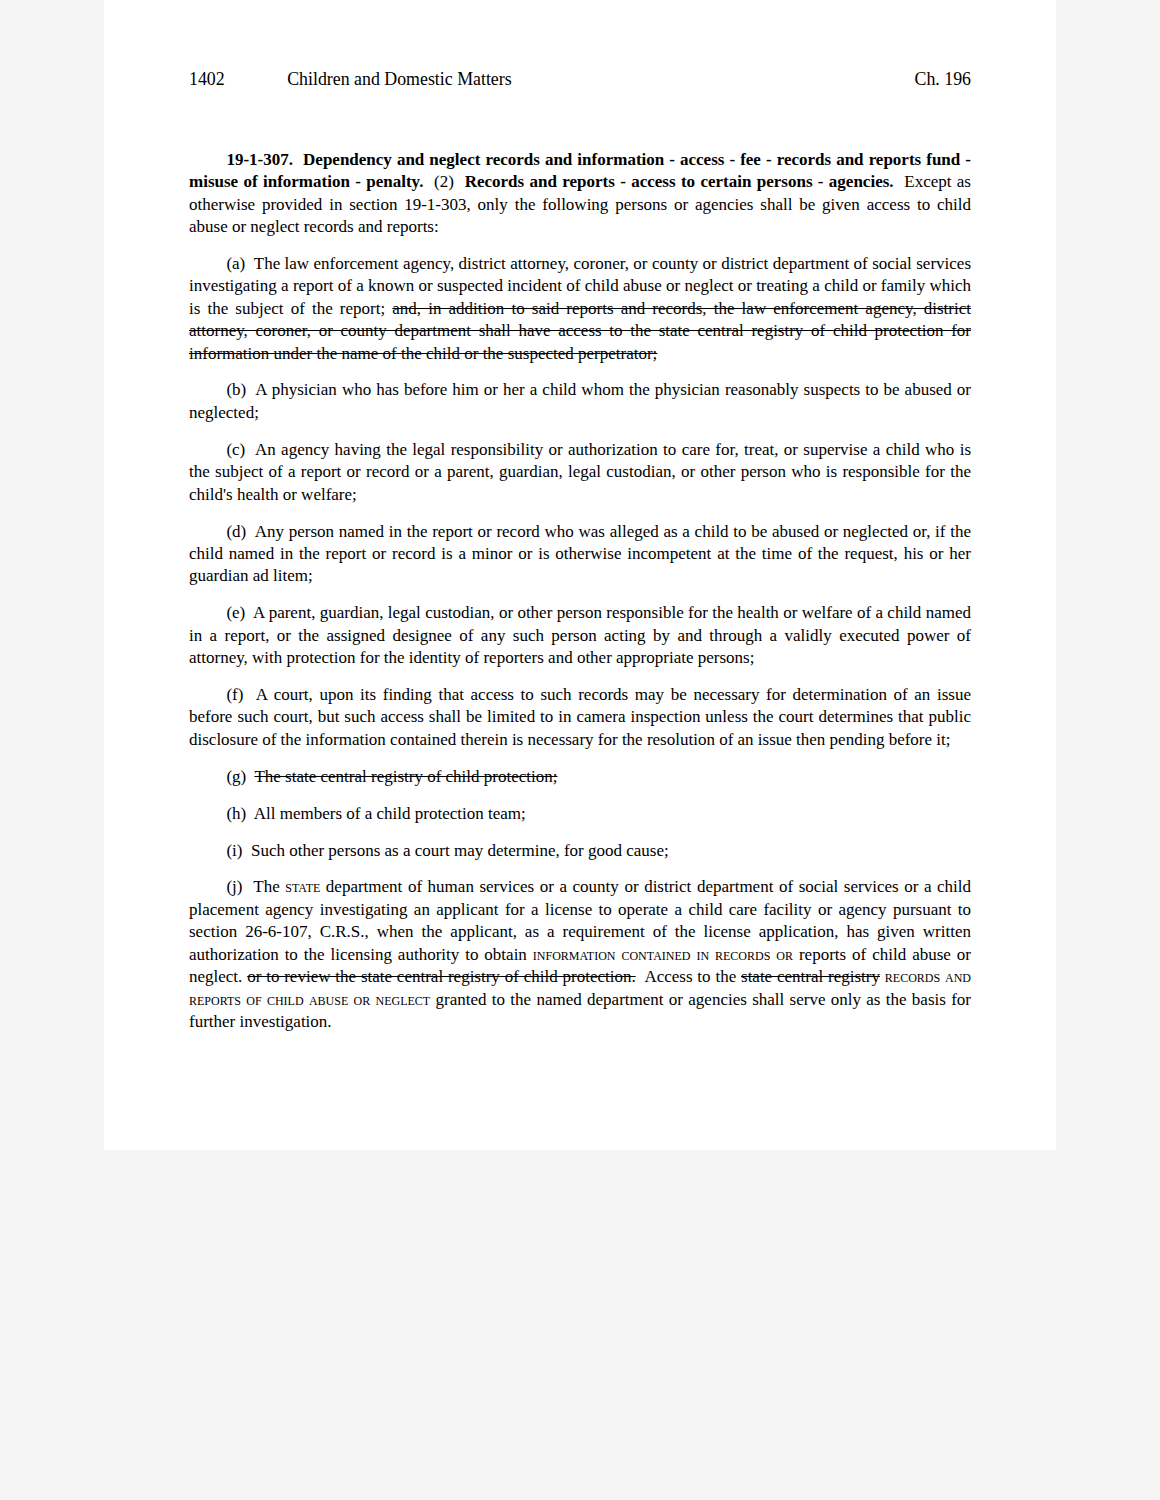1402
Children and Domestic Matters
Ch. 196
19-1-307. Dependency and neglect records and information - access - fee - records and reports fund - misuse of information - penalty. (2) Records and reports - access to certain persons - agencies. Except as otherwise provided in section 19-1-303, only the following persons or agencies shall be given access to child abuse or neglect records and reports:
(a) The law enforcement agency, district attorney, coroner, or county or district department of social services investigating a report of a known or suspected incident of child abuse or neglect or treating a child or family which is the subject of the report; and, in addition to said reports and records, the law enforcement agency, district attorney, coroner, or county department shall have access to the state central registry of child protection for information under the name of the child or the suspected perpetrator;
(b) A physician who has before him or her a child whom the physician reasonably suspects to be abused or neglected;
(c) An agency having the legal responsibility or authorization to care for, treat, or supervise a child who is the subject of a report or record or a parent, guardian, legal custodian, or other person who is responsible for the child's health or welfare;
(d) Any person named in the report or record who was alleged as a child to be abused or neglected or, if the child named in the report or record is a minor or is otherwise incompetent at the time of the request, his or her guardian ad litem;
(e) A parent, guardian, legal custodian, or other person responsible for the health or welfare of a child named in a report, or the assigned designee of any such person acting by and through a validly executed power of attorney, with protection for the identity of reporters and other appropriate persons;
(f) A court, upon its finding that access to such records may be necessary for determination of an issue before such court, but such access shall be limited to in camera inspection unless the court determines that public disclosure of the information contained therein is necessary for the resolution of an issue then pending before it;
(g) The state central registry of child protection;
(h) All members of a child protection team;
(i) Such other persons as a court may determine, for good cause;
(j) The state department of human services or a county or district department of social services or a child placement agency investigating an applicant for a license to operate a child care facility or agency pursuant to section 26-6-107, C.R.S., when the applicant, as a requirement of the license application, has given written authorization to the licensing authority to obtain information contained in records or reports of child abuse or neglect. or to review the state central registry of child protection. Access to the state central registry records and reports of child abuse or neglect granted to the named department or agencies shall serve only as the basis for further investigation.